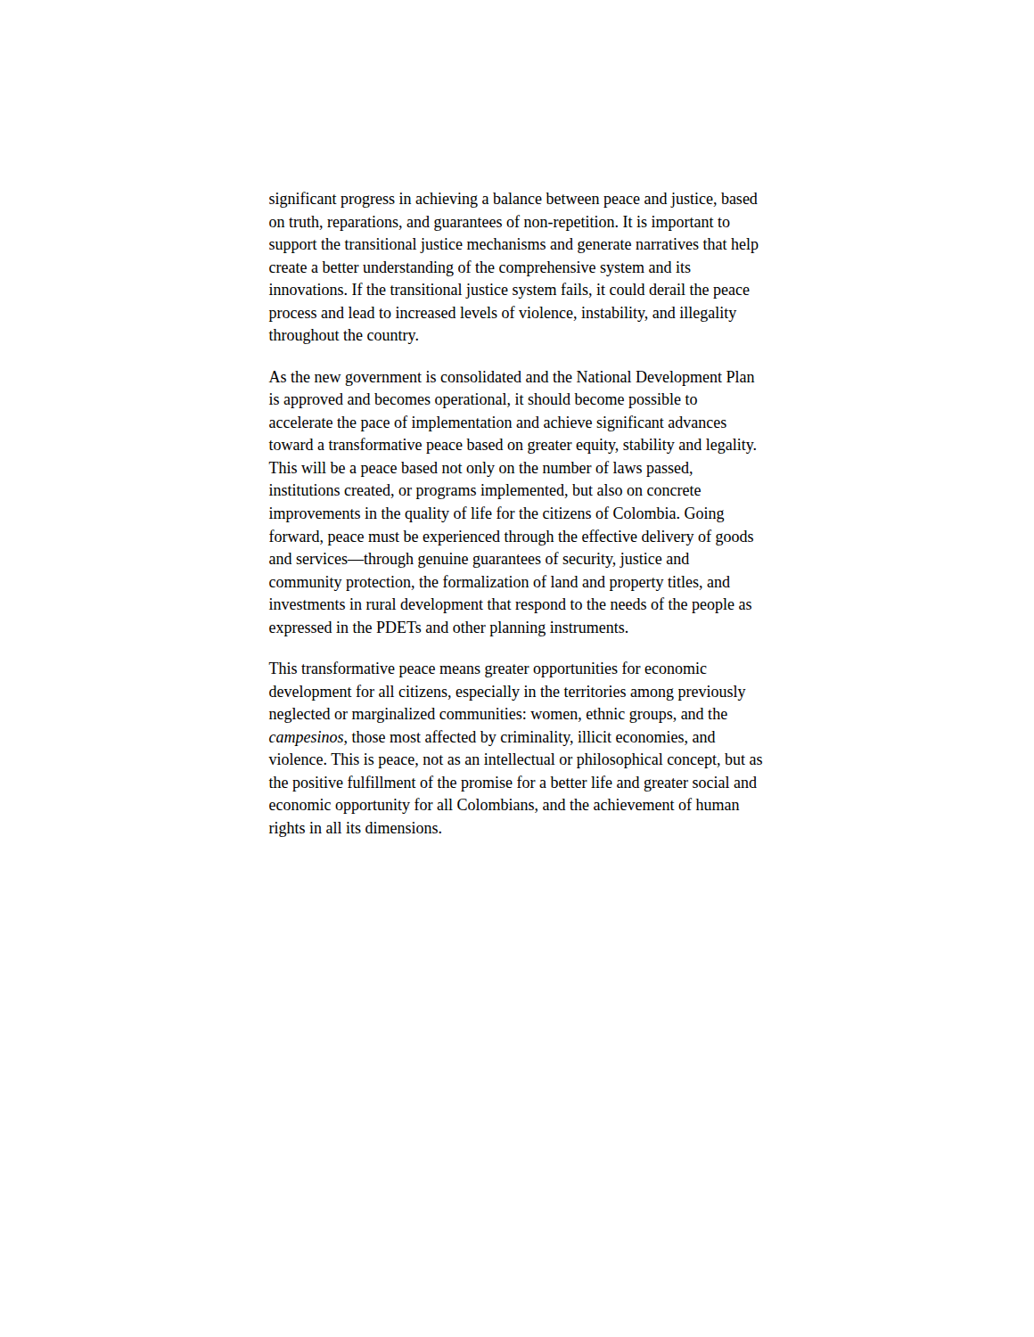significant progress in achieving a balance between peace and justice, based on truth, reparations, and guarantees of non-repetition. It is important to support the transitional justice mechanisms and generate narratives that help create a better understanding of the comprehensive system and its innovations. If the transitional justice system fails, it could derail the peace process and lead to increased levels of violence, instability, and illegality throughout the country.
As the new government is consolidated and the National Development Plan is approved and becomes operational, it should become possible to accelerate the pace of implementation and achieve significant advances toward a transformative peace based on greater equity, stability and legality. This will be a peace based not only on the number of laws passed, institutions created, or programs implemented, but also on concrete improvements in the quality of life for the citizens of Colombia. Going forward, peace must be experienced through the effective delivery of goods and services—through genuine guarantees of security, justice and community protection, the formalization of land and property titles, and investments in rural development that respond to the needs of the people as expressed in the PDETs and other planning instruments.
This transformative peace means greater opportunities for economic development for all citizens, especially in the territories among previously neglected or marginalized communities: women, ethnic groups, and the campesinos, those most affected by criminality, illicit economies, and violence. This is peace, not as an intellectual or philosophical concept, but as the positive fulfillment of the promise for a better life and greater social and economic opportunity for all Colombians, and the achievement of human rights in all its dimensions.